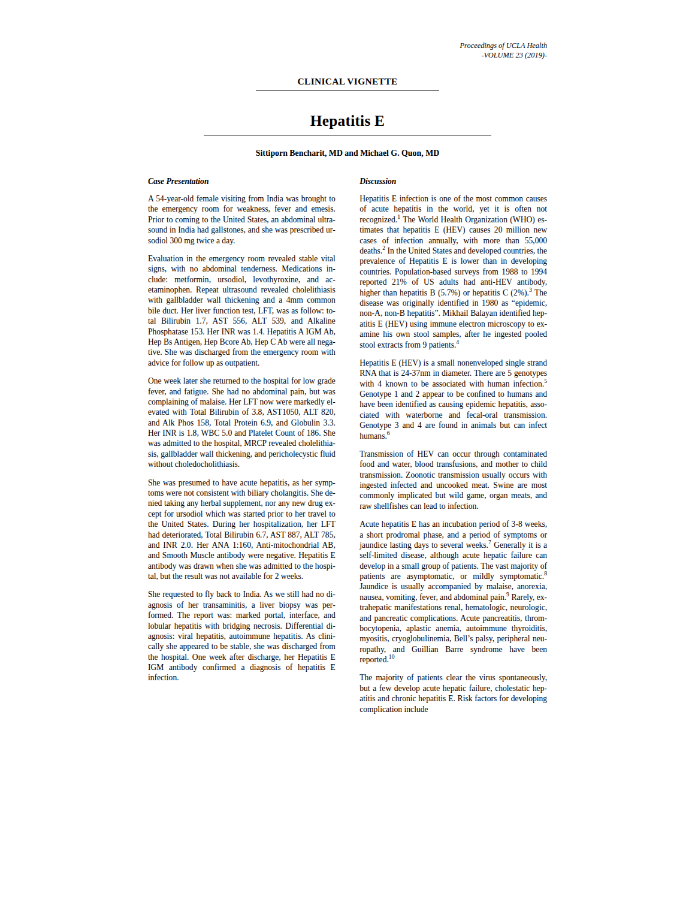Proceedings of UCLA Health
-VOLUME 23 (2019)-
CLINICAL VIGNETTE
Hepatitis E
Sittiporn Bencharit, MD and Michael G. Quon, MD
Case Presentation
A 54-year-old female visiting from India was brought to the emergency room for weakness, fever and emesis. Prior to coming to the United States, an abdominal ultrasound in India had gallstones, and she was prescribed ursodiol 300 mg twice a day.
Evaluation in the emergency room revealed stable vital signs, with no abdominal tenderness. Medications include: metformin, ursodiol, levothyroxine, and acetaminophen. Repeat ultrasound revealed cholelithiasis with gallbladder wall thickening and a 4mm common bile duct. Her liver function test, LFT, was as follow: total Bilirubin 1.7, AST 556, ALT 539, and Alkaline Phosphatase 153. Her INR was 1.4. Hepatitis A IGM Ab, Hep Bs Antigen, Hep Bcore Ab, Hep C Ab were all negative. She was discharged from the emergency room with advice for follow up as outpatient.
One week later she returned to the hospital for low grade fever, and fatigue. She had no abdominal pain, but was complaining of malaise. Her LFT now were markedly elevated with Total Bilirubin of 3.8, AST1050, ALT 820, and Alk Phos 158, Total Protein 6.9, and Globulin 3.3. Her INR is 1.8, WBC 5.0 and Platelet Count of 186. She was admitted to the hospital, MRCP revealed cholelithiasis, gallbladder wall thickening, and pericholecystic fluid without choledocholithiasis.
She was presumed to have acute hepatitis, as her symptoms were not consistent with biliary cholangitis. She denied taking any herbal supplement, nor any new drug except for ursodiol which was started prior to her travel to the United States. During her hospitalization, her LFT had deteriorated, Total Bilirubin 6.7, AST 887, ALT 785, and INR 2.0. Her ANA 1:160, Anti-mitochondrial AB, and Smooth Muscle antibody were negative. Hepatitis E antibody was drawn when she was admitted to the hospital, but the result was not available for 2 weeks.
She requested to fly back to India. As we still had no diagnosis of her transaminitis, a liver biopsy was performed. The report was: marked portal, interface, and lobular hepatitis with bridging necrosis. Differential diagnosis: viral hepatitis, autoimmune hepatitis. As clinically she appeared to be stable, she was discharged from the hospital. One week after discharge, her Hepatitis E IGM antibody confirmed a diagnosis of hepatitis E infection.
Discussion
Hepatitis E infection is one of the most common causes of acute hepatitis in the world, yet it is often not recognized.1 The World Health Organization (WHO) estimates that hepatitis E (HEV) causes 20 million new cases of infection annually, with more than 55,000 deaths.2 In the United States and developed countries, the prevalence of Hepatitis E is lower than in developing countries. Population-based surveys from 1988 to 1994 reported 21% of US adults had anti-HEV antibody, higher than hepatitis B (5.7%) or hepatitis C (2%).3 The disease was originally identified in 1980 as “epidemic, non-A, non-B hepatitis”. Mikhail Balayan identified hepatitis E (HEV) using immune electron microscopy to examine his own stool samples, after he ingested pooled stool extracts from 9 patients.4
Hepatitis E (HEV) is a small nonenveloped single strand RNA that is 24-37nm in diameter. There are 5 genotypes with 4 known to be associated with human infection.5 Genotype 1 and 2 appear to be confined to humans and have been identified as causing epidemic hepatitis, associated with waterborne and fecal-oral transmission. Genotype 3 and 4 are found in animals but can infect humans.6
Transmission of HEV can occur through contaminated food and water, blood transfusions, and mother to child transmission. Zoonotic transmission usually occurs with ingested infected and uncooked meat. Swine are most commonly implicated but wild game, organ meats, and raw shellfishes can lead to infection.
Acute hepatitis E has an incubation period of 3-8 weeks, a short prodromal phase, and a period of symptoms or jaundice lasting days to several weeks.7 Generally it is a self-limited disease, although acute hepatic failure can develop in a small group of patients. The vast majority of patients are asymptomatic, or mildly symptomatic.8 Jaundice is usually accompanied by malaise, anorexia, nausea, vomiting, fever, and abdominal pain.9 Rarely, extrahepatic manifestations renal, hematologic, neurologic, and pancreatic complications. Acute pancreatitis, thrombocytopenia, aplastic anemia, autoimmune thyroiditis, myositis, cryoglobulinemia, Bell’s palsy, peripheral neuropathy, and Guillian Barre syndrome have been reported.10
The majority of patients clear the virus spontaneously, but a few develop acute hepatic failure, cholestatic hepatitis and chronic hepatitis E. Risk factors for developing complication include